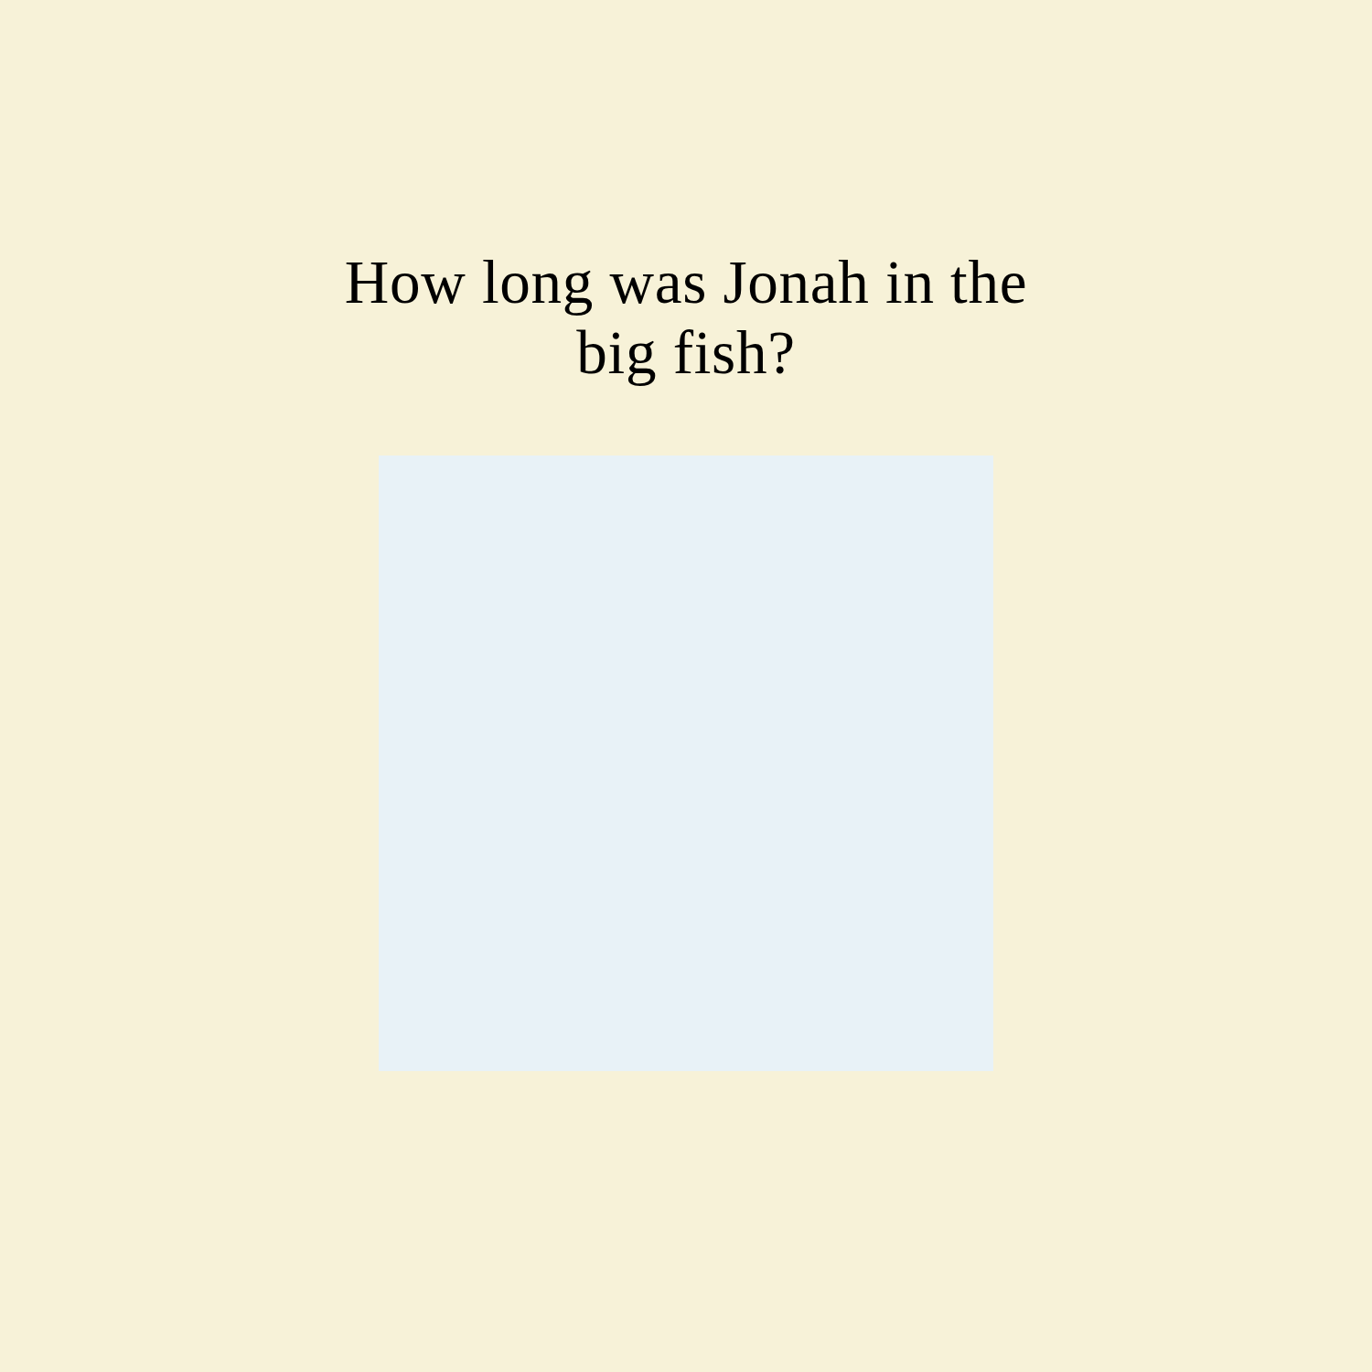How long was Jonah in the big fish?